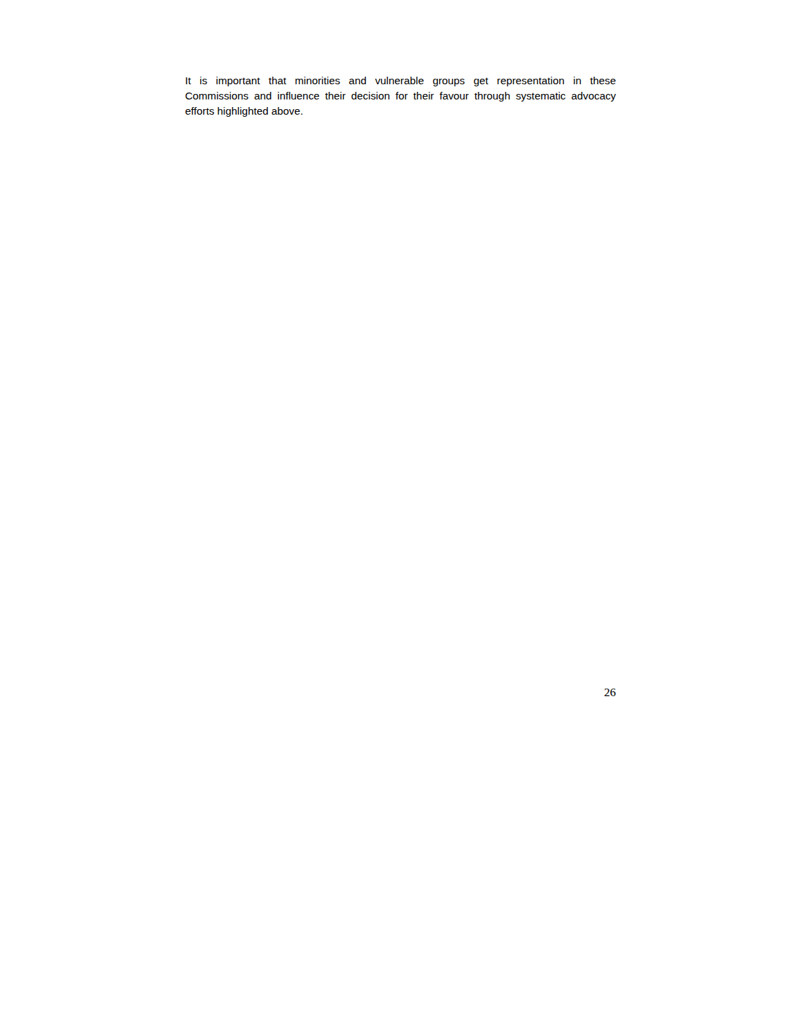It is important that minorities and vulnerable groups get representation in these Commissions and influence their decision for their favour through systematic advocacy efforts highlighted above.
26